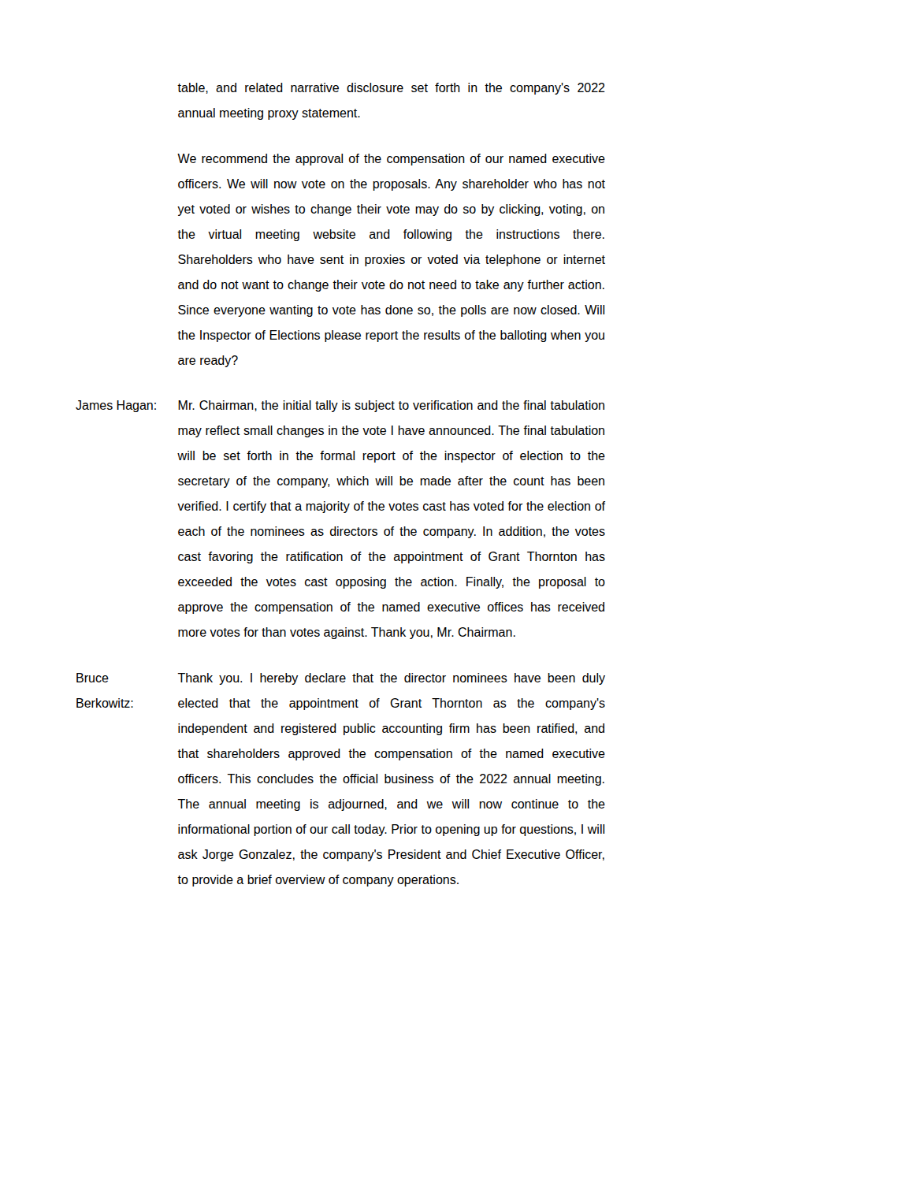table, and related narrative disclosure set forth in the company's 2022 annual meeting proxy statement.
We recommend the approval of the compensation of our named executive officers. We will now vote on the proposals. Any shareholder who has not yet voted or wishes to change their vote may do so by clicking, voting, on the virtual meeting website and following the instructions there. Shareholders who have sent in proxies or voted via telephone or internet and do not want to change their vote do not need to take any further action. Since everyone wanting to vote has done so, the polls are now closed. Will the Inspector of Elections please report the results of the balloting when you are ready?
James Hagan:
Mr. Chairman, the initial tally is subject to verification and the final tabulation may reflect small changes in the vote I have announced. The final tabulation will be set forth in the formal report of the inspector of election to the secretary of the company, which will be made after the count has been verified. I certify that a majority of the votes cast has voted for the election of each of the nominees as directors of the company. In addition, the votes cast favoring the ratification of the appointment of Grant Thornton has exceeded the votes cast opposing the action. Finally, the proposal to approve the compensation of the named executive offices has received more votes for than votes against. Thank you, Mr. Chairman.
Bruce Berkowitz:
Thank you. I hereby declare that the director nominees have been duly elected that the appointment of Grant Thornton as the company's independent and registered public accounting firm has been ratified, and that shareholders approved the compensation of the named executive officers. This concludes the official business of the 2022 annual meeting. The annual meeting is adjourned, and we will now continue to the informational portion of our call today. Prior to opening up for questions, I will ask Jorge Gonzalez, the company's President and Chief Executive Officer, to provide a brief overview of company operations.